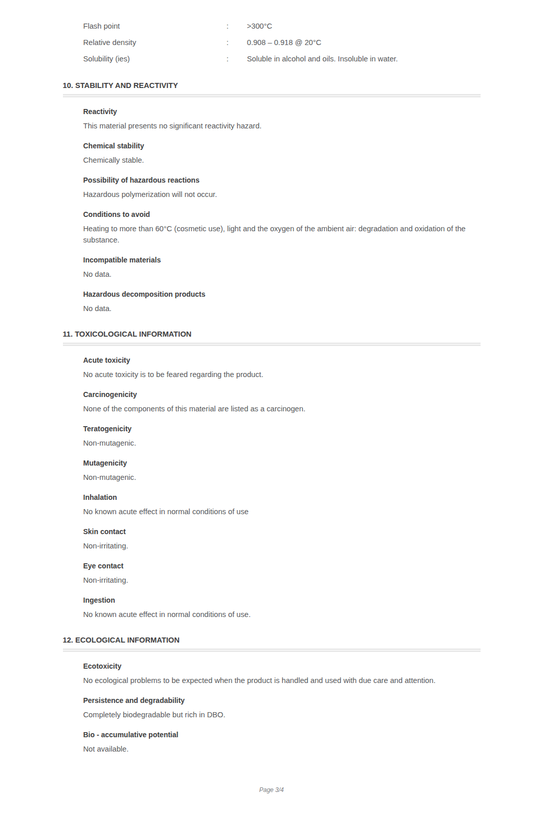Flash point
:
>300°C
Relative density
:
0.908 – 0.918 @ 20°C
Solubility (ies)
:
Soluble in alcohol and oils. Insoluble in water.
10. Stability and Reactivity
Reactivity
This material presents no significant reactivity hazard.
Chemical stability
Chemically stable.
Possibility of hazardous reactions
Hazardous polymerization will not occur.
Conditions to avoid
Heating to more than 60°C (cosmetic use), light and the oxygen of the ambient air: degradation and oxidation of the substance.
Incompatible materials
No data.
Hazardous decomposition products
No data.
11. Toxicological Information
Acute toxicity
No acute toxicity is to be feared regarding the product.
Carcinogenicity
None of the components of this material are listed as a carcinogen.
Teratogenicity
Non-mutagenic.
Mutagenicity
Non-mutagenic.
Inhalation
No known acute effect in normal conditions of use
Skin contact
Non-irritating.
Eye contact
Non-irritating.
Ingestion
No known acute effect in normal conditions of use.
12. Ecological Information
Ecotoxicity
No ecological problems to be expected when the product is handled and used with due care and attention.
Persistence and degradability
Completely biodegradable but rich in DBO.
Bio - accumulative potential
Not available.
Page 3/4